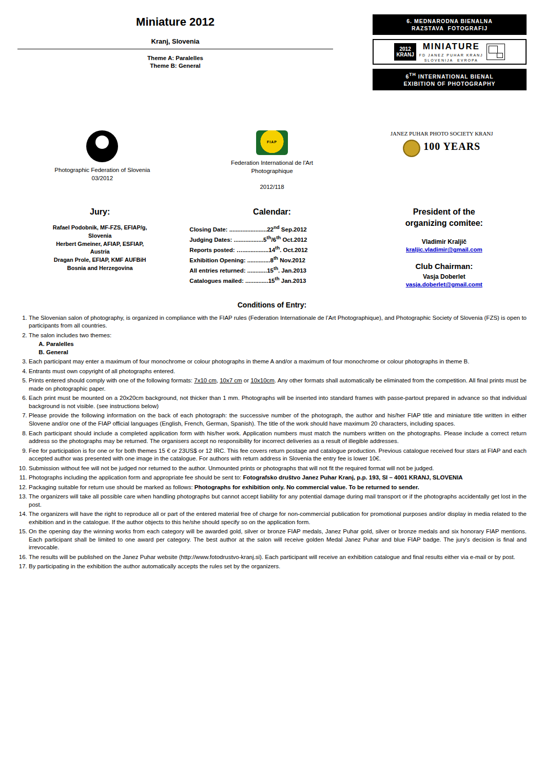Miniature 2012
Kranj, Slovenia
Theme A: Paralelles
Theme B: General
6. MEDNARODNA BIENALNA
RAZSTAVA FOTOGRAFIJ
2012
KRANJ
MINIATURE
FD JANEZ PUHAR KRANJ
SLOVENIJA EVROPA
6TH INTERNATIONAL BIENAL
EXIBITION OF PHOTOGRAPHY
Photographic Federation of Slovenia
03/2012
FIAP
Federation International de l'Art
Photographique
2012/118
JANEZ PUHAR PHOTO SOCIETY KRANJ
100 YEARS
Jury:
Rafael Podobnik, MF-FZS, EFIAP/g,
Slovenia
Herbert Gmeiner, AFIAP, ESFIAP,
Austria
Dragan Prole, EFIAP, KMF AUFBiH
Bosnia and Herzegovina
Calendar:
Closing Date: .......................22nd Sep.2012
Judging Dates: ..................5th/6th Oct.2012
Reports posted: …................14th. Oct.2012
Exhibition Opening: ..............8th Nov.2012
All entries returned: ............15th. Jan.2013
Catalogues mailed: ..............15th Jan.2013
President of the
organizing comitee:
Vladimir Kraljič
kraljic.vladimir@gmail.com
Club Chairman:
Vasja Doberlet
vasja.doberlet@gmail.comt
Conditions of Entry:
The Slovenian salon of photography, is organized in compliance with the FIAP rules (Federation Internationale de l’Art Photographique), and Photographic Society of Slovenia (FZS) is open to participants from all countries.
The salon includes two themes:
Paralelles
General
Each participant may enter a maximum of four monochrome or colour photographs in theme A and/or a maximum of four monochrome or colour photographs in theme B.
Entrants must own copyright of all photographs entered.
Prints entered should comply with one of the following formats: 7x10 cm, 10x7 cm or 10x10cm. Any other formats shall automatically be eliminated from the competition. All final prints must be made on photographic paper.
Each print must be mounted on a 20x20cm background, not thicker than 1 mm. Photographs will be inserted into standard frames with passe-partout prepared in advance so that individual background is not visible. (see instructions below)
Please provide the following information on the back of each photograph: the successive number of the photograph, the author and his/her FIAP title and miniature title written in either Slovene and/or one of the FIAP official languages (English, French, German, Spanish). The title of the work should have maximum 20 characters, including spaces.
Each participant should include a completed application form with his/her work. Application numbers must match the numbers written on the photographs. Please include a correct return address so the photographs may be returned. The organisers accept no responsibility for incorrect deliveries as a result of illegible addresses.
Fee for participation is for one or for both themes 15 € or 23US$ or 12 IRC. This fee covers return postage and catalogue production. Previous catalogue received four stars at FIAP and each accepted author was presented with one image in the catalogue. For authors with return address in Slovenia the entry fee is lower 10€.
Submission without fee will not be judged nor returned to the author. Unmounted prints or photographs that will not fit the required format will not be judged.
Photographs including the application form and appropriate fee should be sent to: Fotografsko društvo Janez Puhar Kranj, p.p. 193, SI – 4001 KRANJ, SLOVENIA
Packaging suitable for return use should be marked as follows: Photographs for exhibition only. No commercial value. To be returned to sender.
The organizers will take all possible care when handling photographs but cannot accept liability for any potential damage during mail transport or if the photographs accidentally get lost in the post.
The organizers will have the right to reproduce all or part of the entered material free of charge for non-commercial publication for promotional purposes and/or display in media related to the exhibition and in the catalogue. If the author objects to this he/she should specify so on the application form.
On the opening day the winning works from each category will be awarded gold, silver or bronze FIAP medals, Janez Puhar gold, silver or bronze medals and six honorary FIAP mentions. Each participant shall be limited to one award per category. The best author at the salon will receive golden Medal Janez Puhar and blue FIAP badge. The jury’s decision is final and irrevocable.
The results will be published on the Janez Puhar website (http://www.fotodrustvo-kranj.si). Each participant will receive an exhibition catalogue and final results either via e-mail or by post.
By participating in the exhibition the author automatically accepts the rules set by the organizers.